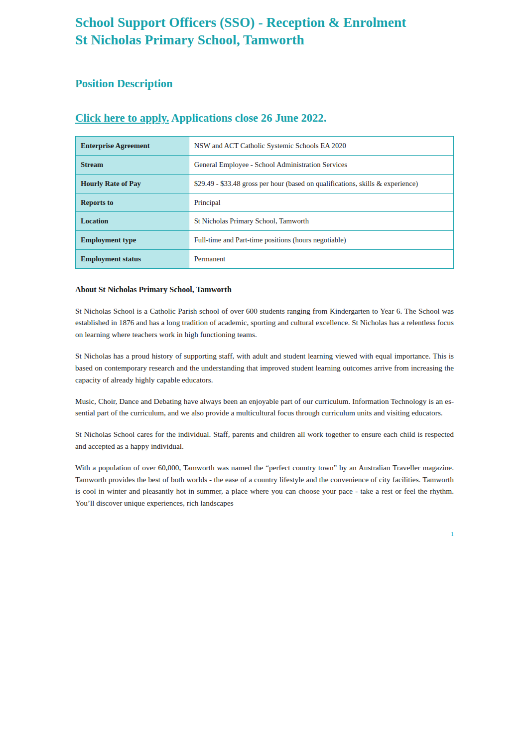School Support Officers (SSO) - Reception & Enrolment
St Nicholas Primary School, Tamworth
Position Description
Click here to apply. Applications close 26 June 2022.
| Enterprise Agreement | NSW and ACT Catholic Systemic Schools EA 2020 |
| Stream | General Employee - School Administration Services |
| Hourly Rate of Pay | $29.49 - $33.48 gross per hour (based on qualifications, skills & experience) |
| Reports to | Principal |
| Location | St Nicholas Primary School, Tamworth |
| Employment type | Full-time and Part-time positions (hours negotiable) |
| Employment status | Permanent |
About St Nicholas Primary School, Tamworth
St Nicholas School is a Catholic Parish school of over 600 students ranging from Kindergarten to Year 6. The School was established in 1876 and has a long tradition of academic, sporting and cultural excellence. St Nicholas has a relentless focus on learning where teachers work in high functioning teams.
St Nicholas has a proud history of supporting staff, with adult and student learning viewed with equal importance. This is based on contemporary research and the understanding that improved student learning outcomes arrive from increasing the capacity of already highly capable educators.
Music, Choir, Dance and Debating have always been an enjoyable part of our curriculum. Information Technology is an essential part of the curriculum, and we also provide a multicultural focus through curriculum units and visiting educators.
St Nicholas School cares for the individual. Staff, parents and children all work together to ensure each child is respected and accepted as a happy individual.
With a population of over 60,000, Tamworth was named the “perfect country town” by an Australian Traveller magazine. Tamworth provides the best of both worlds - the ease of a country lifestyle and the convenience of city facilities. Tamworth is cool in winter and pleasantly hot in summer, a place where you can choose your pace - take a rest or feel the rhythm. You’ll discover unique experiences, rich landscapes
1